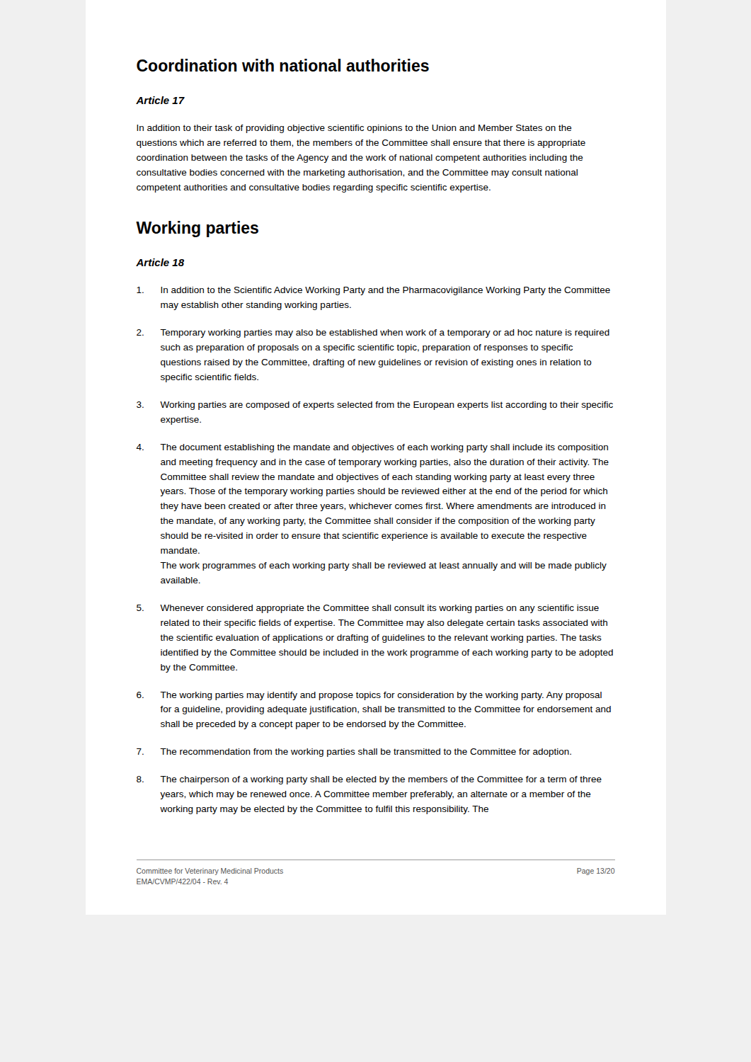Coordination with national authorities
Article 17
In addition to their task of providing objective scientific opinions to the Union and Member States on the questions which are referred to them, the members of the Committee shall ensure that there is appropriate coordination between the tasks of the Agency and the work of national competent authorities including the consultative bodies concerned with the marketing authorisation, and the Committee may consult national competent authorities and consultative bodies regarding specific scientific expertise.
Working parties
Article 18
In addition to the Scientific Advice Working Party and the Pharmacovigilance Working Party the Committee may establish other standing working parties.
Temporary working parties may also be established when work of a temporary or ad hoc nature is required such as preparation of proposals on a specific scientific topic, preparation of responses to specific questions raised by the Committee, drafting of new guidelines or revision of existing ones in relation to specific scientific fields.
Working parties are composed of experts selected from the European experts list according to their specific expertise.
The document establishing the mandate and objectives of each working party shall include its composition and meeting frequency and in the case of temporary working parties, also the duration of their activity. The Committee shall review the mandate and objectives of each standing working party at least every three years. Those of the temporary working parties should be reviewed either at the end of the period for which they have been created or after three years, whichever comes first. Where amendments are introduced in the mandate, of any working party, the Committee shall consider if the composition of the working party should be re-visited in order to ensure that scientific experience is available to execute the respective mandate.
The work programmes of each working party shall be reviewed at least annually and will be made publicly available.
Whenever considered appropriate the Committee shall consult its working parties on any scientific issue related to their specific fields of expertise. The Committee may also delegate certain tasks associated with the scientific evaluation of applications or drafting of guidelines to the relevant working parties. The tasks identified by the Committee should be included in the work programme of each working party to be adopted by the Committee.
The working parties may identify and propose topics for consideration by the working party. Any proposal for a guideline, providing adequate justification, shall be transmitted to the Committee for endorsement and shall be preceded by a concept paper to be endorsed by the Committee.
The recommendation from the working parties shall be transmitted to the Committee for adoption.
The chairperson of a working party shall be elected by the members of the Committee for a term of three years, which may be renewed once. A Committee member preferably, an alternate or a member of the working party may be elected by the Committee to fulfil this responsibility. The
Committee for Veterinary Medicinal Products
EMA/CVMP/422/04 - Rev. 4
Page 13/20